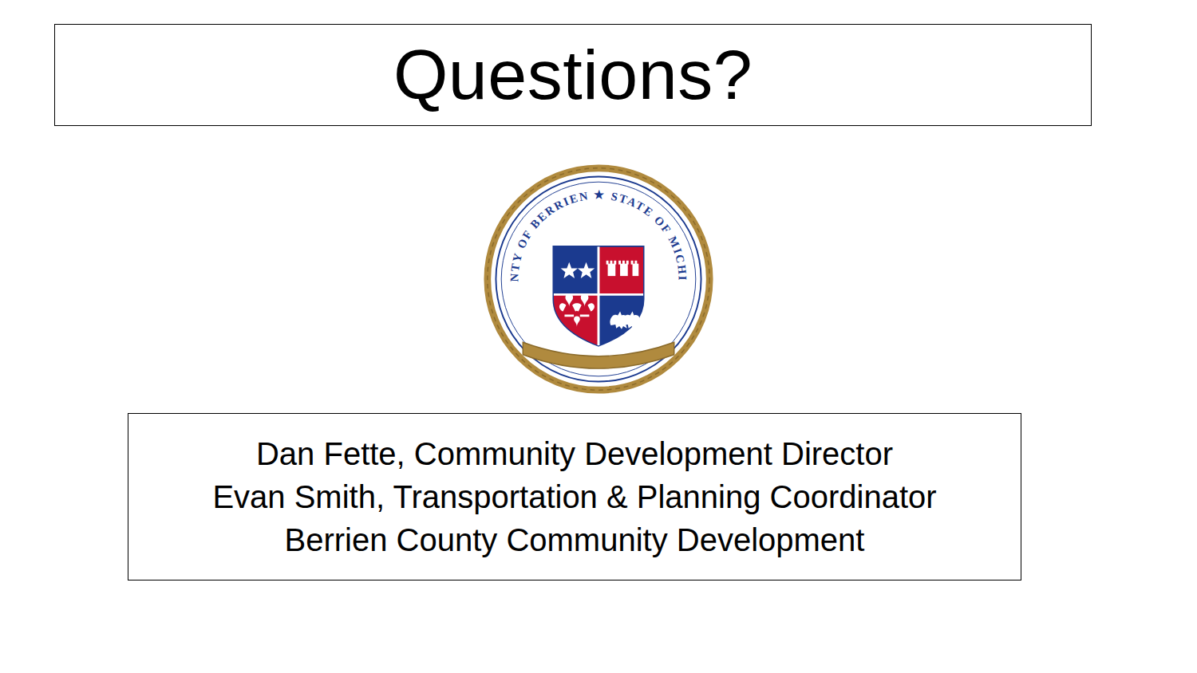Questions?
COUNTY OF BERRIEN ★ STATE OF MICHIGAN TERRA DE QUATTUOR VEXILLI
Dan Fette, Community Development Director
Evan Smith, Transportation & Planning Coordinator
Berrien County Community Development